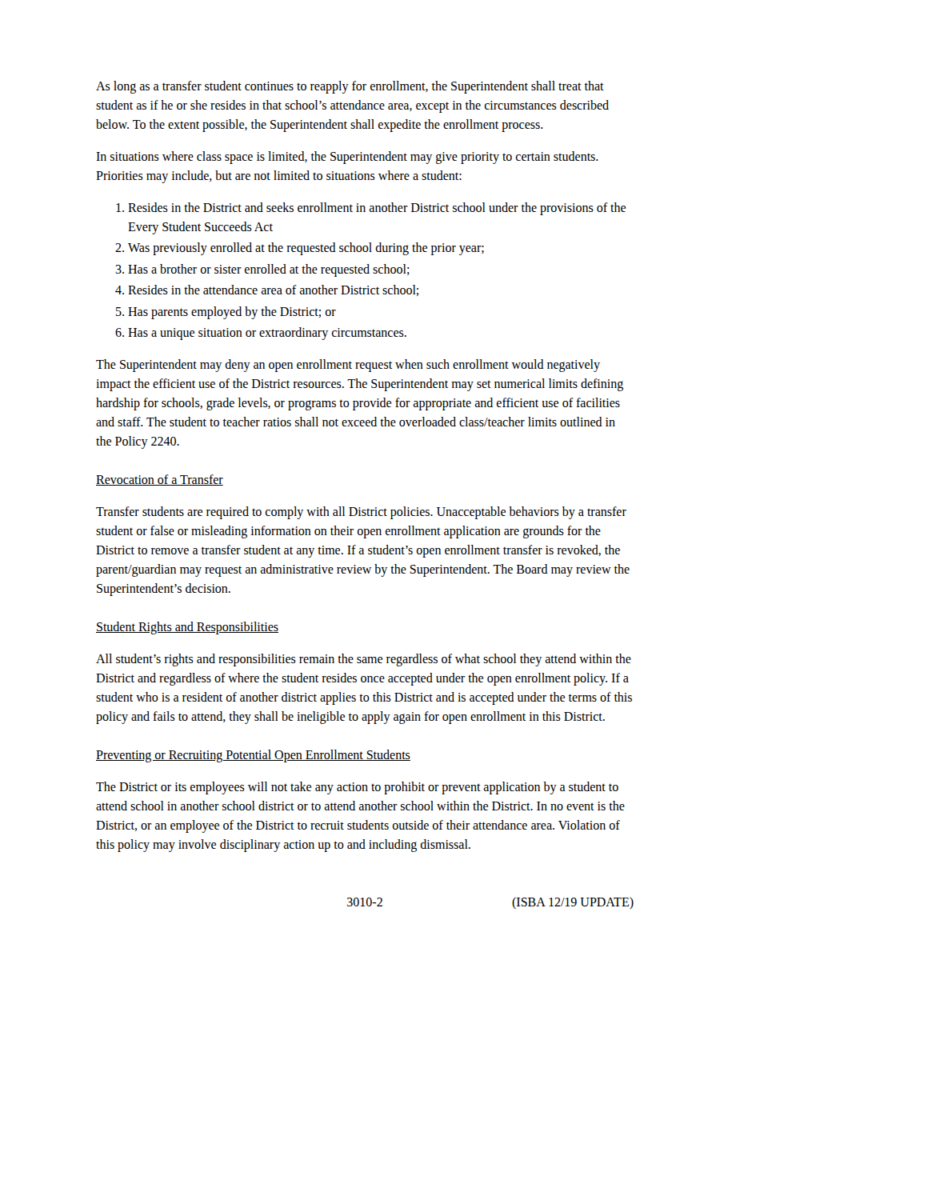As long as a transfer student continues to reapply for enrollment, the Superintendent shall treat that student as if he or she resides in that school’s attendance area, except in the circumstances described below. To the extent possible, the Superintendent shall expedite the enrollment process.
In situations where class space is limited, the Superintendent may give priority to certain students. Priorities may include, but are not limited to situations where a student:
Resides in the District and seeks enrollment in another District school under the provisions of the Every Student Succeeds Act
Was previously enrolled at the requested school during the prior year;
Has a brother or sister enrolled at the requested school;
Resides in the attendance area of another District school;
Has parents employed by the District; or
Has a unique situation or extraordinary circumstances.
The Superintendent may deny an open enrollment request when such enrollment would negatively impact the efficient use of the District resources. The Superintendent may set numerical limits defining hardship for schools, grade levels, or programs to provide for appropriate and efficient use of facilities and staff. The student to teacher ratios shall not exceed the overloaded class/teacher limits outlined in the Policy 2240.
Revocation of a Transfer
Transfer students are required to comply with all District policies. Unacceptable behaviors by a transfer student or false or misleading information on their open enrollment application are grounds for the District to remove a transfer student at any time. If a student’s open enrollment transfer is revoked, the parent/guardian may request an administrative review by the Superintendent. The Board may review the Superintendent’s decision.
Student Rights and Responsibilities
All student’s rights and responsibilities remain the same regardless of what school they attend within the District and regardless of where the student resides once accepted under the open enrollment policy. If a student who is a resident of another district applies to this District and is accepted under the terms of this policy and fails to attend, they shall be ineligible to apply again for open enrollment in this District.
Preventing or Recruiting Potential Open Enrollment Students
The District or its employees will not take any action to prohibit or prevent application by a student to attend school in another school district or to attend another school within the District. In no event is the District, or an employee of the District to recruit students outside of their attendance area. Violation of this policy may involve disciplinary action up to and including dismissal.
3010-2 (ISBA 12/19 UPDATE)